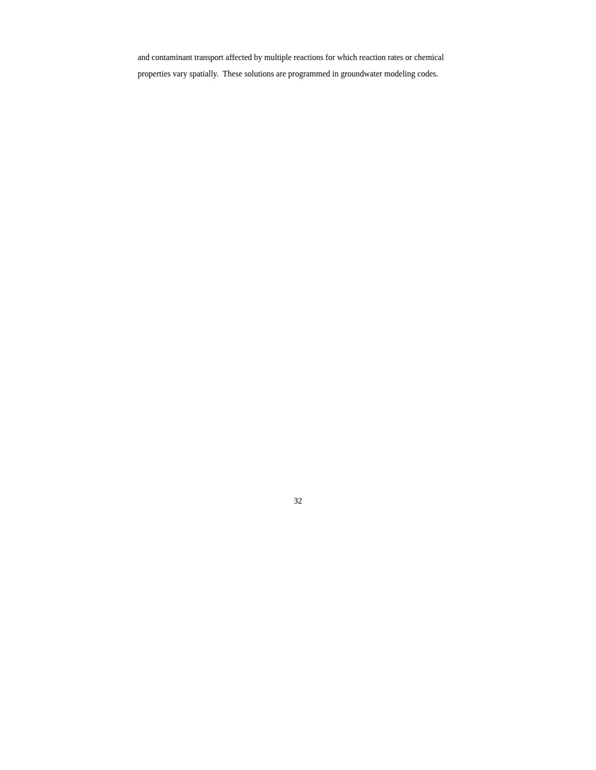and contaminant transport affected by multiple reactions for which reaction rates or chemical properties vary spatially. These solutions are programmed in groundwater modeling codes.
32